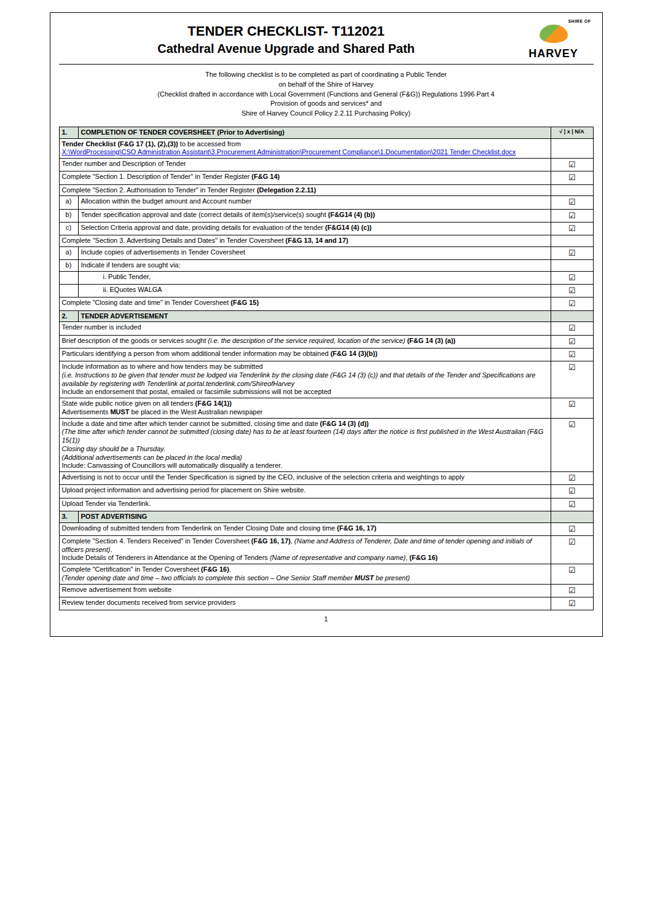TENDER CHECKLIST- T112021
Cathedral Avenue Upgrade and Shared Path
SHIRE OF HARVEY
The following checklist is to be completed as part of coordinating a Public Tender
on behalf of the Shire of Harvey
(Checklist drafted in accordance with Local Government (Functions and General (F&G)) Regulations 1996 Part 4
Provision of goods and services* and
Shire of Harvey Council Policy 2.2.11 Purchasing Policy)
| 1. | COMPLETION OF TENDER COVERSHEET (Prior to Advertising) | √ / x / N/A |
| Tender Checklist (F&G 17 (1), (2),(3)) to be accessed from X:\WordProcessing\CSO Administration Assistant\3.Procurement Administration\Procurement Compliance\1.Documentation\2021 Tender Checklist.docx | |
| Tender number and Description of Tender | ☑ |
| Complete "Section 1. Description of Tender" in Tender Register (F&G 14) | ☑ |
| Complete "Section 2. Authorisation to Tender" in Tender Register (Delegation 2.2.11) | |
| a) | Allocation within the budget amount and Account number | ☑ |
| b) | Tender specification approval and date (correct details of item(s)/service(s) sought (F&G14 (4) (b)) | ☑ |
| c) | Selection Criteria approval and date, providing details for evaluation of the tender (F&G14 (4) (c)) | ☑ |
| Complete "Section 3. Advertising Details and Dates" in Tender Coversheet (F&G 13, 14 and 17) | |
| a) | Include copies of advertisements in Tender Coversheet | ☑ |
| b) | Indicate if tenders are sought via: | |
| | i. Public Tender, | ☑ |
| | ii. EQuotes WALGA | ☑ |
| Complete "Closing date and time" in Tender Coversheet (F&G 15) | ☑ |
| 2. | TENDER ADVERTISEMENT | |
| Tender number is included | ☑ |
| Brief description of the goods or services sought (i.e. the description of the service required, location of the service) (F&G 14 (3) (a)) | ☑ |
| Particulars identifying a person from whom additional tender information may be obtained (F&G 14 (3)(b)) | ☑ |
| Include information as to where and how tenders may be submitted (i.e. Instructions to be given that tender must be lodged via Tenderlink by the closing date (F&G 14 (3) (c)) and that details of the Tender and Specifications are available by registering with Tenderlink at portal.tenderlink.com/ShireofHarvey Include an endorsement that postal, emailed or facsimile submissions will not be accepted | ☑ |
| State wide public notice given on all tenders (F&G 14(1)) Advertisements MUST be placed in the West Australian newspaper | ☑ |
| Include a date and time after which tender cannot be submitted, closing time and date (F&G 14 (3) (d)) (The time after which tender cannot be submitted (closing date) has to be at least fourteen (14) days after the notice is first published in the West Australian (F&G 15(1)) Closing day should be a Thursday. (Additional advertisements can be placed in the local media) Include: Canvassing of Councillors will automatically disqualify a tenderer. | ☑ |
| Advertising is not to occur until the Tender Specification is signed by the CEO, inclusive of the selection criteria and weightings to apply | ☑ |
| Upload project information and advertising period for placement on Shire website. | ☑ |
| Upload Tender via Tenderlink. | ☑ |
| 3. | POST ADVERTISING | |
| Downloading of submitted tenders from Tenderlink on Tender Closing Date and closing time (F&G 16, 17) | ☑ |
| Complete "Section 4. Tenders Received" in Tender Coversheet (F&G 16, 17) , (Name and Address of Tenderer, Date and time of tender opening and initials of officers present) . Include Details of Tenderers in Attendance at the Opening of Tenders (Name of representative and company name) , (F&G 16) | ☑ |
| Complete "Certification" in Tender Coversheet (F&G 16) . (Tender opening date and time – two officials to complete this section – One Senior Staff member MUST be present) | ☑ |
| Remove advertisement from website | ☑ |
| Review tender documents received from service providers | ☑ |
1